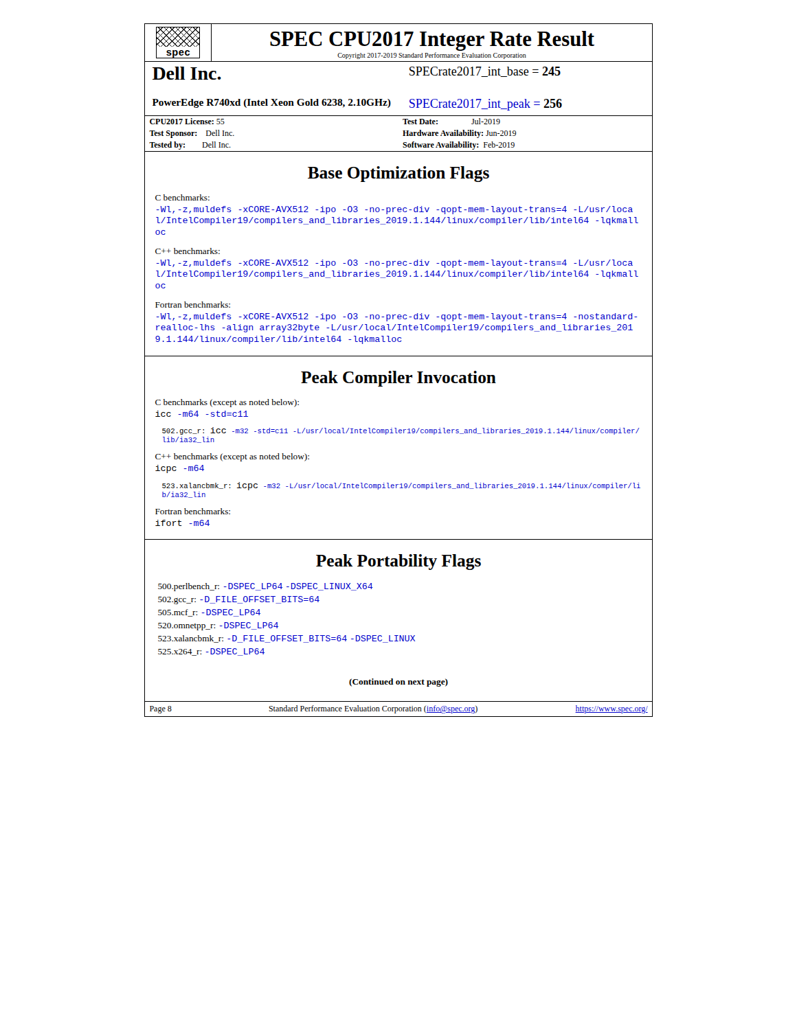spec
SPEC CPU2017 Integer Rate Result
Copyright 2017-2019 Standard Performance Evaluation Corporation
Dell Inc.
PowerEdge R740xd (Intel Xeon Gold 6238, 2.10GHz)
SPECrate2017_int_base = 245
SPECrate2017_int_peak = 256
| CPU2017 License: 55 | Test Date: Jul-2019 |
| Test Sponsor: Dell Inc. | Hardware Availability: Jun-2019 |
| Tested by: Dell Inc. | Software Availability: Feb-2019 |
Base Optimization Flags
C benchmarks:
-Wl,-z,muldefs -xCORE-AVX512 -ipo -O3 -no-prec-div -qopt-mem-layout-trans=4 -L/usr/local/IntelCompiler19/compilers_and_libraries_2019.1.144/linux/compiler/lib/intel64 -lqkmalloc
C++ benchmarks:
-Wl,-z,muldefs -xCORE-AVX512 -ipo -O3 -no-prec-div -qopt-mem-layout-trans=4 -L/usr/local/IntelCompiler19/compilers_and_libraries_2019.1.144/linux/compiler/lib/intel64 -lqkmalloc
Fortran benchmarks:
-Wl,-z,muldefs -xCORE-AVX512 -ipo -O3 -no-prec-div -qopt-mem-layout-trans=4 -nostandard-realloc-lhs -align array32byte -L/usr/local/IntelCompiler19/compilers_and_libraries_2019.1.144/linux/compiler/lib/intel64 -lqkmalloc
Peak Compiler Invocation
C benchmarks (except as noted below):
icc -m64 -std=c11
502.gcc_r: icc -m32 -std=c11 -L/usr/local/IntelCompiler19/compilers_and_libraries_2019.1.144/linux/compiler/lib/ia32_lin
C++ benchmarks (except as noted below):
icpc -m64
523.xalancbmk_r: icpc -m32 -L/usr/local/IntelCompiler19/compilers_and_libraries_2019.1.144/linux/compiler/lib/ia32_lin
Fortran benchmarks:
ifort -m64
Peak Portability Flags
500.perlbench_r: -DSPEC_LP64 -DSPEC_LINUX_X64
502.gcc_r: -D_FILE_OFFSET_BITS=64
505.mcf_r: -DSPEC_LP64
520.omnetpp_r: -DSPEC_LP64
523.xalancbmk_r: -D_FILE_OFFSET_BITS=64 -DSPEC_LINUX
525.x264_r: -DSPEC_LP64
(Continued on next page)
Page 8
Standard Performance Evaluation Corporation (info@spec.org)
https://www.spec.org/